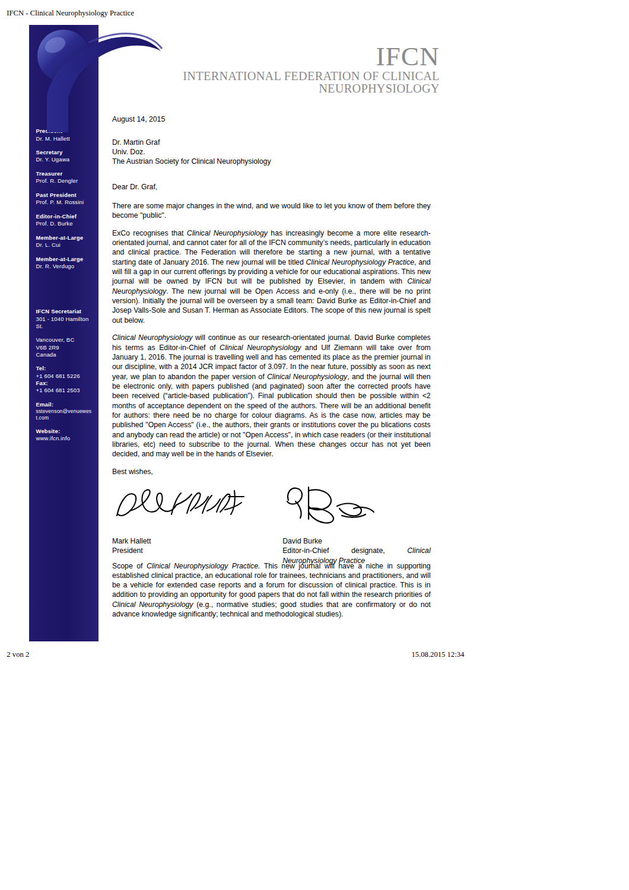IFCN - Clinical Neurophysiology Practice
President
Dr. M. Hallett
Secretary
Dr. Y. Ugawa
Treasurer
Prof. R. Dengler
Past President
Prof. P. M. Rossini
Editor-in-Chief
Prof. D. Burke
Member-at-Large
Dr. L. Cui
Member-at-Large
Dr. R. Verdugo
IFCN Secretariat
301 - 1040 Hamilton St.
Vancouver, BC
V6B 2R9
Canada
Tel:
+1 604 681 5226
Fax:
+1 604 681 2503
Email:
sstevenson@venuewest.com
Website:
www.ifcn.info
IFCN
INTERNATIONAL FEDERATION OF CLINICAL
NEUROPHYSIOLOGY
August 14, 2015
Dr. Martin Graf
Univ. Doz.
The Austrian Society for Clinical Neurophysiology
Dear Dr. Graf,
There are some major changes in the wind, and we would like to let you know of them before they become "public".
ExCo recognises that Clinical Neurophysiology has increasingly become a more elite research-orientated journal, and cannot cater for all of the IFCN community’s needs, particularly in education and clinical practice. The Federation will therefore be starting a new journal, with a tentative starting date of January 2016. The new journal will be titled Clinical Neurophysiology Practice, and will fill a gap in our current offerings by providing a vehicle for our educational aspirations. This new journal will be owned by IFCN but will be published by Elsevier, in tandem with Clinical Neurophysiology. The new journal will be Open Access and e-only (i.e., there will be no print version). Initially the journal will be overseen by a small team: David Burke as Editor-in-Chief and Josep Valls-Sole and Susan T. Herman as Associate Editors. The scope of this new journal is spelt out below.
Clinical Neurophysiology will continue as our research-orientated journal. David Burke completes his terms as Editor-in-Chief of Clinical Neurophysiology and Ulf Ziemann will take over from January 1, 2016. The journal is travelling well and has cemented its place as the premier journal in our discipline, with a 2014 JCR impact factor of 3.097. In the near future, possibly as soon as next year, we plan to abandon the paper version of Clinical Neurophysiology, and the journal will then be electronic only, with papers published (and paginated) soon after the corrected proofs have been received (“article-based publication”). Final publication should then be possible within <2 months of acceptance dependent on the speed of the authors. There will be an additional benefit for authors: there need be no charge for colour diagrams. As is the case now, articles may be published "Open Access" (i.e., the authors, their grants or institutions cover the pu blications costs and anybody can read the article) or not "Open Access", in which case readers (or their institutional libraries, etc) need to subscribe to the journal. When these changes occur has not yet been decided, and may well be in the hands of Elsevier.
Best wishes,
Mark Hallett
President
David Burke
Editor-in-Chief designate, Clinical Neurophysiology Practice
Scope of Clinical Neurophysiology Practice. This new journal will have a niche in supporting established clinical practice, an educational role for trainees, technicians and practitioners, and will be a vehicle for extended case reports and a forum for discussion of clinical practice. This is in addition to providing an opportunity for good papers that do not fall within the research priorities of Clinical Neurophysiology (e.g., normative studies; good studies that are confirmatory or do not advance knowledge significantly; technical and methodological studies).
2 von 2 15.08.2015 12:34